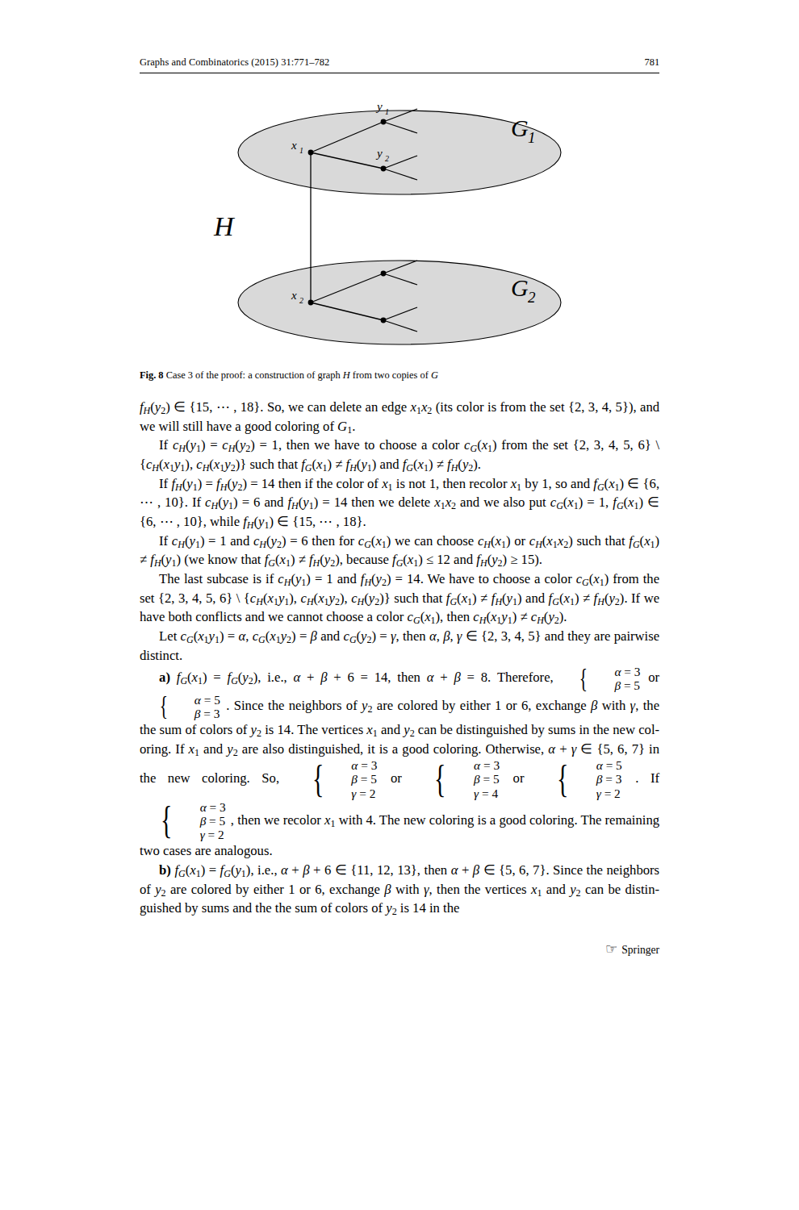Graphs and Combinatorics (2015) 31:771–782 781
G 1 G 2 H x 1 y 1 y 2 x 2
Fig. 8 Case 3 of the proof: a construction of graph H from two copies of G
fH(y2) ∈ {15, ⋯ , 18}. So, we can delete an edge x1x2 (its color is from the set {2, 3, 4, 5}), and we will still have a good coloring of G1.
If cH(y1) = cH(y2) = 1, then we have to choose a color cG(x1) from the set {2, 3, 4, 5, 6} \ {cH(x1y1), cH(x1y2)} such that fG(x1) ≠ fH(y1) and fG(x1) ≠ fH(y2).
If fH(y1) = fH(y2) = 14 then if the color of x1 is not 1, then recolor x1 by 1, so and fG(x1) ∈ {6, ⋯ , 10}. If cH(y1) = 6 and fH(y1) = 14 then we delete x1x2 and we also put cG(x1) = 1, fG(x1) ∈ {6, ⋯ , 10}, while fH(y1) ∈ {15, ⋯ , 18}.
If cH(y1) = 1 and cH(y2) = 6 then for cG(x1) we can choose cH(x1) or cH(x1x2) such that fG(x1) ≠ fH(y1) (we know that fG(x1) ≠ fH(y2), because fG(x1) ≤ 12 and fH(y2) ≥ 15).
The last subcase is if cH(y1) = 1 and fH(y2) = 14. We have to choose a color cG(x1) from the set {2, 3, 4, 5, 6} \ {cH(x1y1), cH(x1y2), cH(y2)} such that fG(x1) ≠ fH(y1) and fG(x1) ≠ fH(y2). If we have both conflicts and we cannot choose a color cG(x1), then cH(x1y1) ≠ cH(y2).
Let cG(x1y1) = α, cG(x1y2) = β and cG(y2) = γ, then α, β, γ ∈ {2, 3, 4, 5} and they are pairwise distinct.
a) fG(x1) = fG(y2), i.e., α + β + 6 = 14, then α + β = 8. Therefore, {α = 3 β = 5 or {α = 5 β = 3 . Since the neighbors of y2 are colored by either 1 or 6, exchange β with γ, the the sum of colors of y2 is 14. The vertices x1 and y2 can be distinguished by sums in the new coloring. If x1 and y2 are also distinguished, it is a good coloring. Otherwise, α + γ ∈ {5, 6, 7} in the new coloring. So, {α = 3 β = 5 γ = 2 or {α = 3 β = 5 γ = 4 or {α = 5 β = 3 γ = 2 . If {α = 3 β = 5 γ = 2 , then we recolor x1 with 4. The new coloring is a good coloring. The remaining two cases are analogous.
b) fG(x1) = fG(y1), i.e., α + β + 6 ∈ {11, 12, 13}, then α + β ∈ {5, 6, 7}. Since the neighbors of y2 are colored by either 1 or 6, exchange β with γ, then the vertices x1 and y2 can be distinguished by sums and the the sum of colors of y2 is 14 in the
☞ Springer